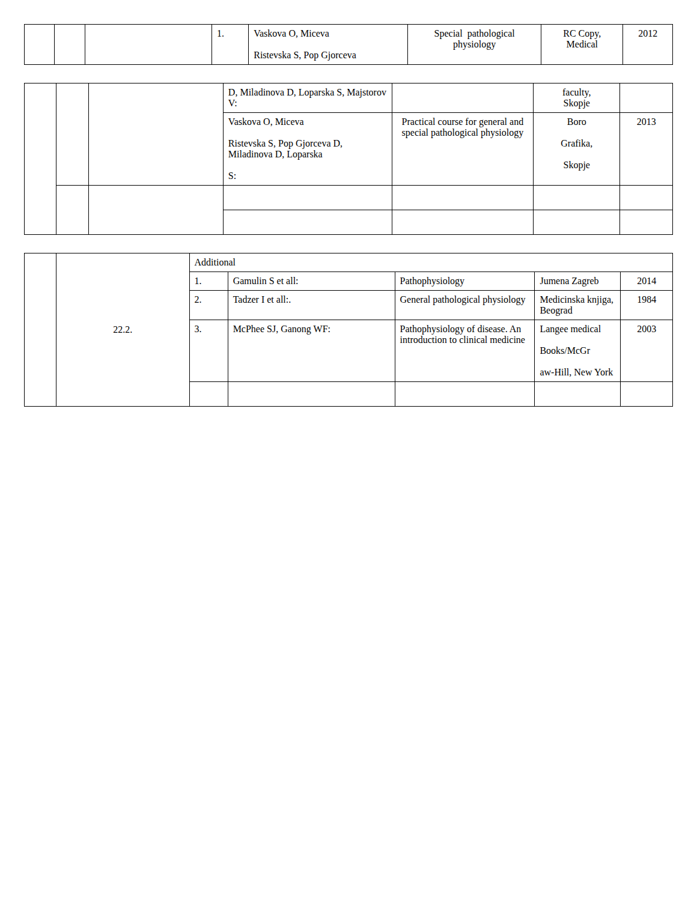| | | | 1. | Vaskova O, Miceva Ristevska S, Pop Gjorceva | Special pathological physiology | RC Copy, Medical | 2012 |
| | | | D, Miladinova D, Loparska S, Majstorov V: | | faculty, Skopje | |
| Vaskova O, Miceva Ristevska S, Pop Gjorceva D, Miladinova D, Loparska S: | Practical course for general and special pathological physiology | Boro Grafika, Skopje | 2013 |
| | 22.2. | Additional |
| 1. | Gamulin S et all: | Pathophysiology | Jumena Zagreb | 2014 |
| 2. | Tadzer I et all:. | General pathological physiology | Medicinska knjiga, Beograd | 1984 |
| 3. | McPhee SJ, Ganong WF: | Pathophysiology of disease. An introduction to clinical medicine | Langee medical Books/McGr aw-Hill, New York | 2003 |